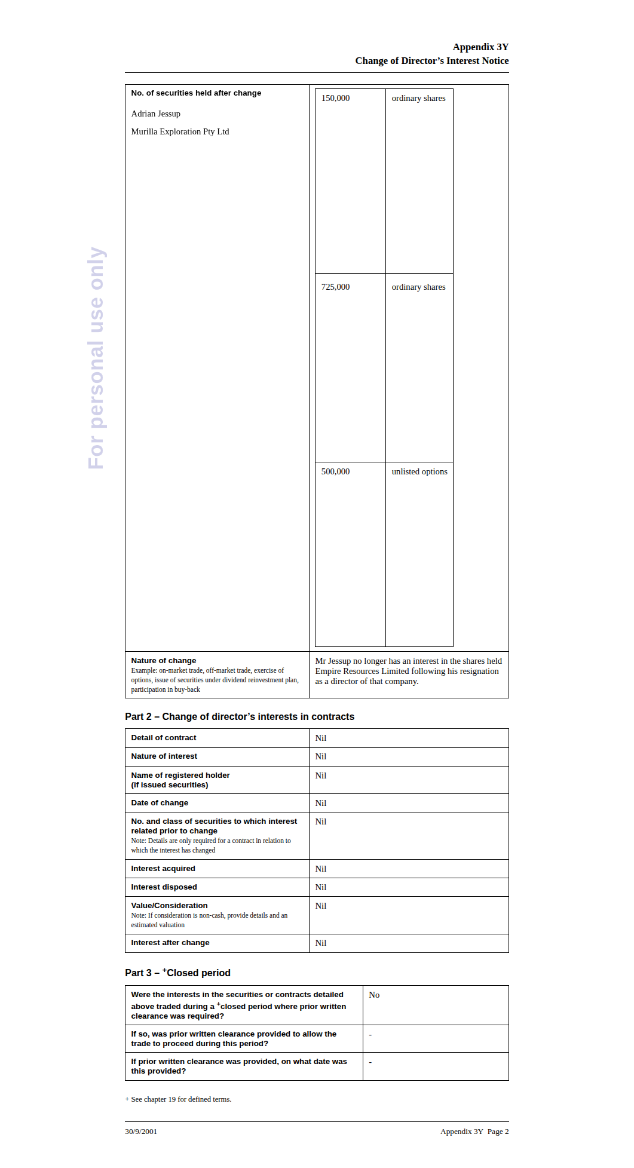For personal use only
Appendix 3Y
Change of Director’s Interest Notice
| No. of securities held after change Adrian Jessup Murilla Exploration Pty Ltd | / 150,000 / ordinary shares / / 725,000 / ordinary shares / / 500,000 / unlisted options / |
| Nature of change Example: on-market trade, off-market trade, exercise of options, issue of securities under dividend reinvestment plan, participation in buy-back | Mr Jessup no longer has an interest in the shares held Empire Resources Limited following his resignation as a director of that company. |
Part 2 – Change of director’s interests in contracts
| Detail of contract | Nil |
| Nature of interest | Nil |
| Name of registered holder (if issued securities) | Nil |
| Date of change | Nil |
| No. and class of securities to which interest related prior to change Note: Details are only required for a contract in relation to which the interest has changed | Nil |
| Interest acquired | Nil |
| Interest disposed | Nil |
| Value/Consideration Note: If consideration is non-cash, provide details and an estimated valuation | Nil |
| Interest after change | Nil |
Part 3 – +Closed period
| Were the interests in the securities or contracts detailed above traded during a + closed period where prior written clearance was required? | No |
| If so, was prior written clearance provided to allow the trade to proceed during this period? | - |
| If prior written clearance was provided, on what date was this provided? | - |
+ See chapter 19 for defined terms.
30/9/2001 Appendix 3Y Page 2